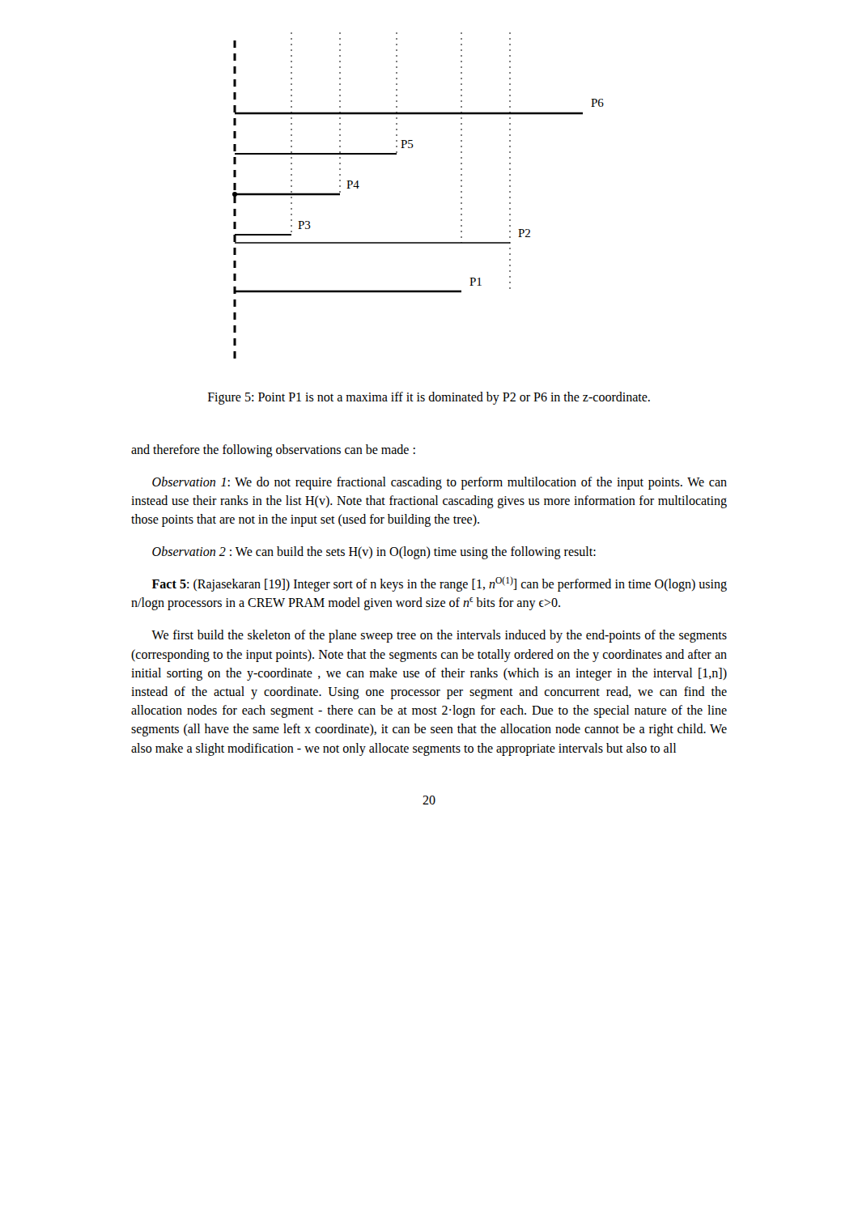P6 P5 P4 P3 P2 P1
Figure 5: Point P1 is not a maxima iff it is dominated by P2 or P6 in the z-coordinate.
and therefore the following observations can be made :
Observation 1: We do not require fractional cascading to perform multilocation of the input points. We can instead use their ranks in the list H(v). Note that fractional cascading gives us more information for multilocating those points that are not in the input set (used for building the tree).
Observation 2 : We can build the sets H(v) in O(logn) time using the following result:
Fact 5: (Rajasekaran [19]) Integer sort of n keys in the range [1, nO(1)] can be performed in time O(logn) using n/logn processors in a CREW PRAM model given word size of nϵ bits for any ϵ>0.
We first build the skeleton of the plane sweep tree on the intervals induced by the end-points of the segments (corresponding to the input points). Note that the segments can be totally ordered on the y coordinates and after an initial sorting on the y-coordinate , we can make use of their ranks (which is an integer in the interval [1,n]) instead of the actual y coordinate. Using one processor per segment and concurrent read, we can find the allocation nodes for each segment - there can be at most 2·logn for each. Due to the special nature of the line segments (all have the same left x coordinate), it can be seen that the allocation node cannot be a right child. We also make a slight modification - we not only allocate segments to the appropriate intervals but also to all
20